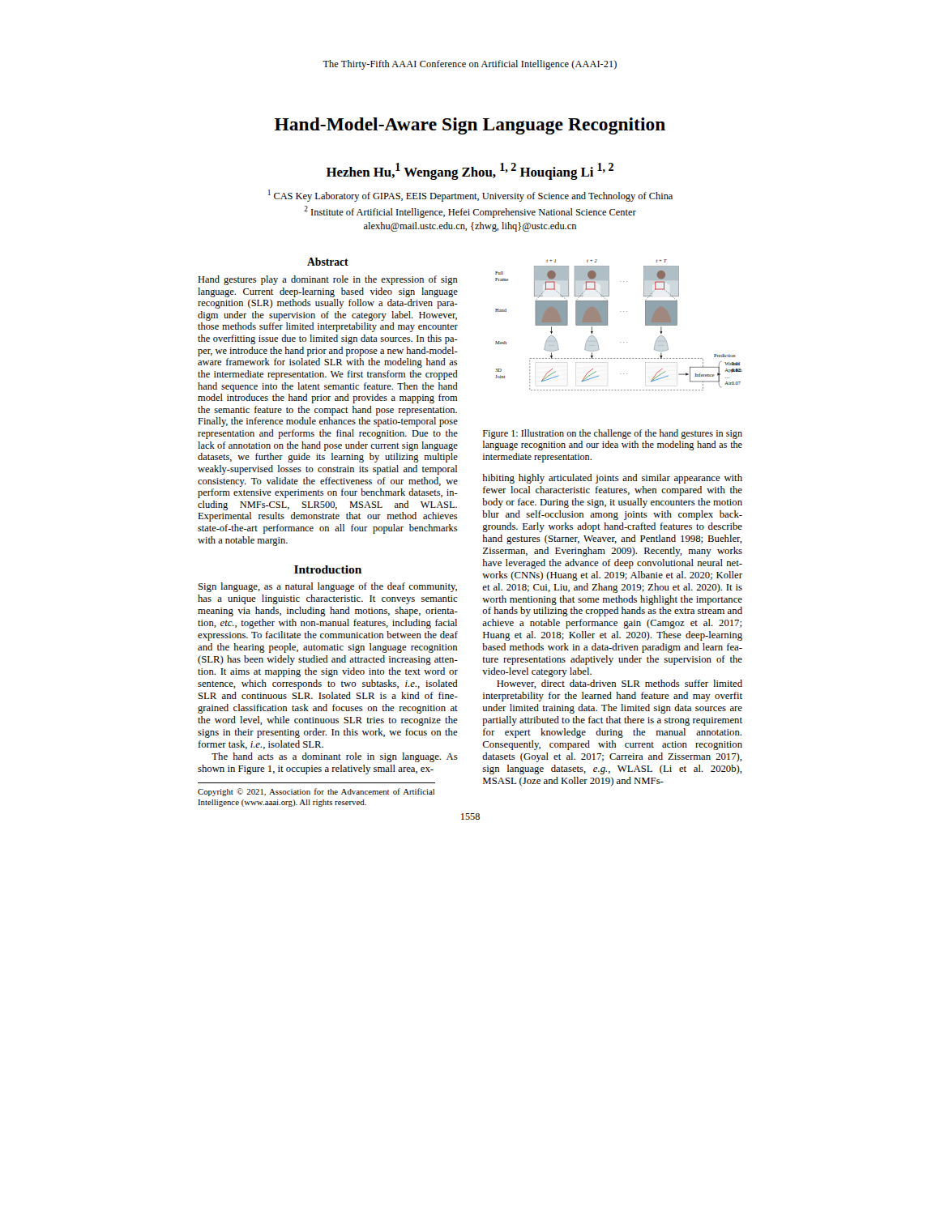The Thirty-Fifth AAAI Conference on Artificial Intelligence (AAAI-21)
Hand-Model-Aware Sign Language Recognition
Hezhen Hu,1 Wengang Zhou, 1, 2 Houqiang Li 1, 2
1 CAS Key Laboratory of GIPAS, EEIS Department, University of Science and Technology of China
2 Institute of Artificial Intelligence, Hefei Comprehensive National Science Center
alexhu@mail.ustc.edu.cn, {zhwg, lihq}@ustc.edu.cn
Abstract
Hand gestures play a dominant role in the expression of sign language. Current deep-learning based video sign language recognition (SLR) methods usually follow a data-driven paradigm under the supervision of the category label. However, those methods suffer limited interpretability and may encounter the overfitting issue due to limited sign data sources. In this paper, we introduce the hand prior and propose a new hand-model-aware framework for isolated SLR with the modeling hand as the intermediate representation. We first transform the cropped hand sequence into the latent semantic feature. Then the hand model introduces the hand prior and provides a mapping from the semantic feature to the compact hand pose representation. Finally, the inference module enhances the spatio-temporal pose representation and performs the final recognition. Due to the lack of annotation on the hand pose under current sign language datasets, we further guide its learning by utilizing multiple weakly-supervised losses to constrain its spatial and temporal consistency. To validate the effectiveness of our method, we perform extensive experiments on four benchmark datasets, including NMFs-CSL, SLR500, MSASL and WLASL. Experimental results demonstrate that our method achieves state-of-the-art performance on all four popular benchmarks with a notable margin.
Introduction
Sign language, as a natural language of the deaf community, has a unique linguistic characteristic. It conveys semantic meaning via hands, including hand motions, shape, orientation, etc., together with non-manual features, including facial expressions. To facilitate the communication between the deaf and the hearing people, automatic sign language recognition (SLR) has been widely studied and attracted increasing attention. It aims at mapping the sign video into the text word or sentence, which corresponds to two subtasks, i.e., isolated SLR and continuous SLR. Isolated SLR is a kind of fine-grained classification task and focuses on the recognition at the word level, while continuous SLR tries to recognize the signs in their presenting order. In this work, we focus on the former task, i.e., isolated SLR.
The hand acts as a dominant role in sign language. As shown in Figure 1, it occupies a relatively small area, ex-
Copyright © 2021, Association for the Advancement of Artificial Intelligence (www.aaai.org). All rights reserved.
t + 1 t + 2 t + T Full Frame Hand Mesh 3D Joint · · · · · · · · · · · · Inference Prediction Walnut Appreciate … Air 0.01 0.82 0.07
Figure 1: Illustration on the challenge of the hand gestures in sign language recognition and our idea with the modeling hand as the intermediate representation.
hibiting highly articulated joints and similar appearance with fewer local characteristic features, when compared with the body or face. During the sign, it usually encounters the motion blur and self-occlusion among joints with complex backgrounds. Early works adopt hand-crafted features to describe hand gestures (Starner, Weaver, and Pentland 1998; Buehler, Zisserman, and Everingham 2009). Recently, many works have leveraged the advance of deep convolutional neural networks (CNNs) (Huang et al. 2019; Albanie et al. 2020; Koller et al. 2018; Cui, Liu, and Zhang 2019; Zhou et al. 2020). It is worth mentioning that some methods highlight the importance of hands by utilizing the cropped hands as the extra stream and achieve a notable performance gain (Camgoz et al. 2017; Huang et al. 2018; Koller et al. 2020). These deep-learning based methods work in a data-driven paradigm and learn feature representations adaptively under the supervision of the video-level category label.
However, direct data-driven SLR methods suffer limited interpretability for the learned hand feature and may overfit under limited training data. The limited sign data sources are partially attributed to the fact that there is a strong requirement for expert knowledge during the manual annotation. Consequently, compared with current action recognition datasets (Goyal et al. 2017; Carreira and Zisserman 2017), sign language datasets, e.g., WLASL (Li et al. 2020b), MSASL (Joze and Koller 2019) and NMFs-
1558